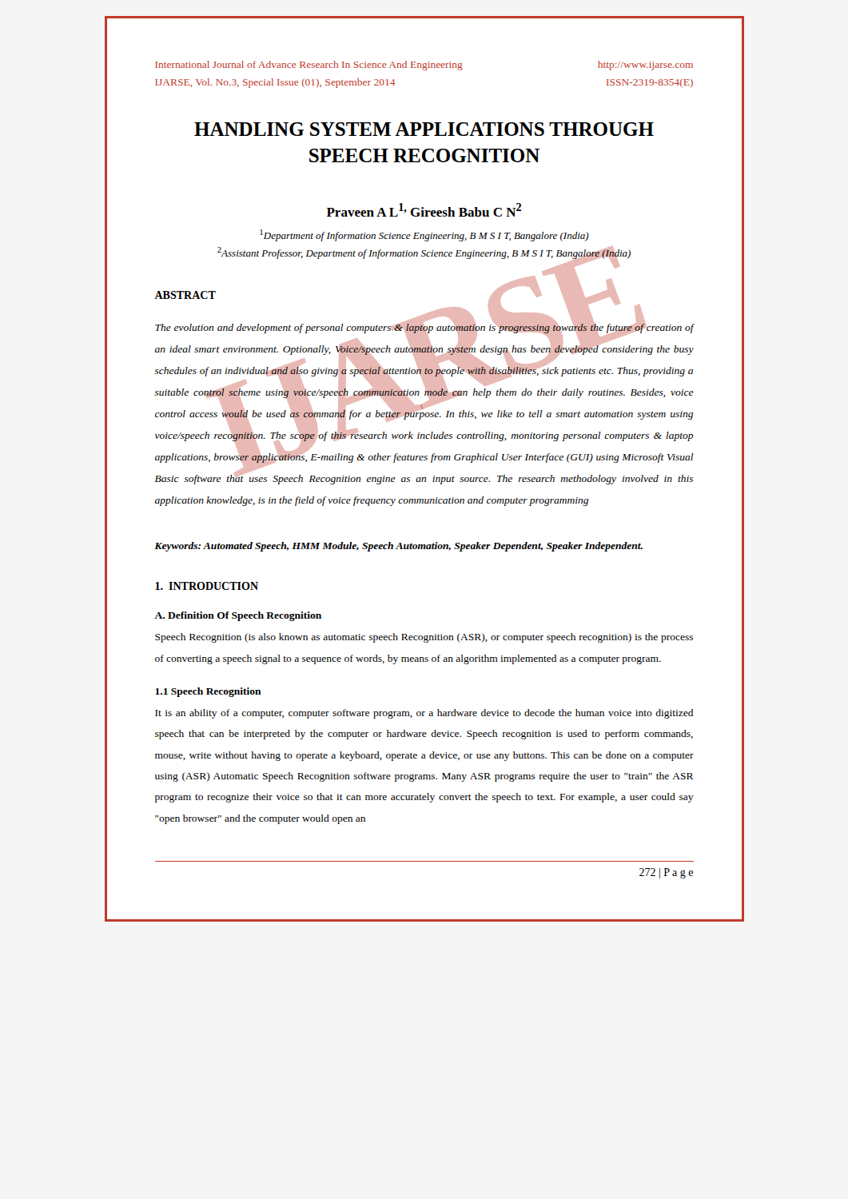IJARSE
International Journal of Advance Research In Science And Engineering http://www.ijarse.com
IJARSE, Vol. No.3, Special Issue (01), September 2014 ISSN-2319-8354(E)
HANDLING SYSTEM APPLICATIONS THROUGH
SPEECH RECOGNITION
Praveen A L1, Gireesh Babu C N2
1Department of Information Science Engineering, B M S I T, Bangalore (India)
2Assistant Professor, Department of Information Science Engineering, B M S I T, Bangalore (India)
ABSTRACT
The evolution and development of personal computers & laptop automation is progressing towards the future of creation of an ideal smart environment. Optionally, Voice/speech automation system design has been developed considering the busy schedules of an individual and also giving a special attention to people with disabilities, sick patients etc. Thus, providing a suitable control scheme using voice/speech communication mode can help them do their daily routines. Besides, voice control access would be used as command for a better purpose. In this, we like to tell a smart automation system using voice/speech recognition. The scope of this research work includes controlling, monitoring personal computers & laptop applications, browser applications, E-mailing & other features from Graphical User Interface (GUI) using Microsoft Visual Basic software that uses Speech Recognition engine as an input source. The research methodology involved in this application knowledge, is in the field of voice frequency communication and computer programming
Keywords: Automated Speech, HMM Module, Speech Automation, Speaker Dependent, Speaker Independent.
1. INTRODUCTION
A. Definition Of Speech Recognition
Speech Recognition (is also known as automatic speech Recognition (ASR), or computer speech recognition) is the process of converting a speech signal to a sequence of words, by means of an algorithm implemented as a computer program.
1.1 Speech Recognition
It is an ability of a computer, computer software program, or a hardware device to decode the human voice into digitized speech that can be interpreted by the computer or hardware device. Speech recognition is used to perform commands, mouse, write without having to operate a keyboard, operate a device, or use any buttons. This can be done on a computer using (ASR) Automatic Speech Recognition software programs. Many ASR programs require the user to "train" the ASR program to recognize their voice so that it can more accurately convert the speech to text. For example, a user could say "open browser" and the computer would open an
272 | P a g e